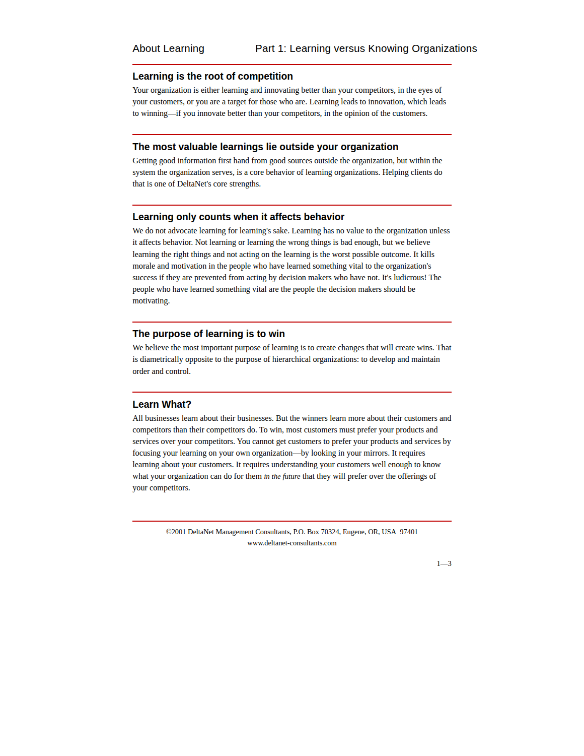About Learning Part 1: Learning versus Knowing Organizations
Learning is the root of competition
Your organization is either learning and innovating better than your competitors, in the eyes of your customers, or you are a target for those who are. Learning leads to innovation, which leads to winning—if you innovate better than your competitors, in the opinion of the customers.
The most valuable learnings lie outside your organization
Getting good information first hand from good sources outside the organization, but within the system the organization serves, is a core behavior of learning organizations. Helping clients do that is one of DeltaNet's core strengths.
Learning only counts when it affects behavior
We do not advocate learning for learning's sake. Learning has no value to the organization unless it affects behavior. Not learning or learning the wrong things is bad enough, but we believe learning the right things and not acting on the learning is the worst possible outcome. It kills morale and motivation in the people who have learned something vital to the organization's success if they are prevented from acting by decision makers who have not. It's ludicrous! The people who have learned something vital are the people the decision makers should be motivating.
The purpose of learning is to win
We believe the most important purpose of learning is to create changes that will create wins. That is diametrically opposite to the purpose of hierarchical organizations: to develop and maintain order and control.
Learn What?
All businesses learn about their businesses. But the winners learn more about their customers and competitors than their competitors do. To win, most customers must prefer your products and services over your competitors. You cannot get customers to prefer your products and services by focusing your learning on your own organization—by looking in your mirrors. It requires learning about your customers. It requires understanding your customers well enough to know what your organization can do for them in the future that they will prefer over the offerings of your competitors.
©2001 DeltaNet Management Consultants, P.O. Box 70324, Eugene, OR, USA 97401
www.deltanet-consultants.com
1—3